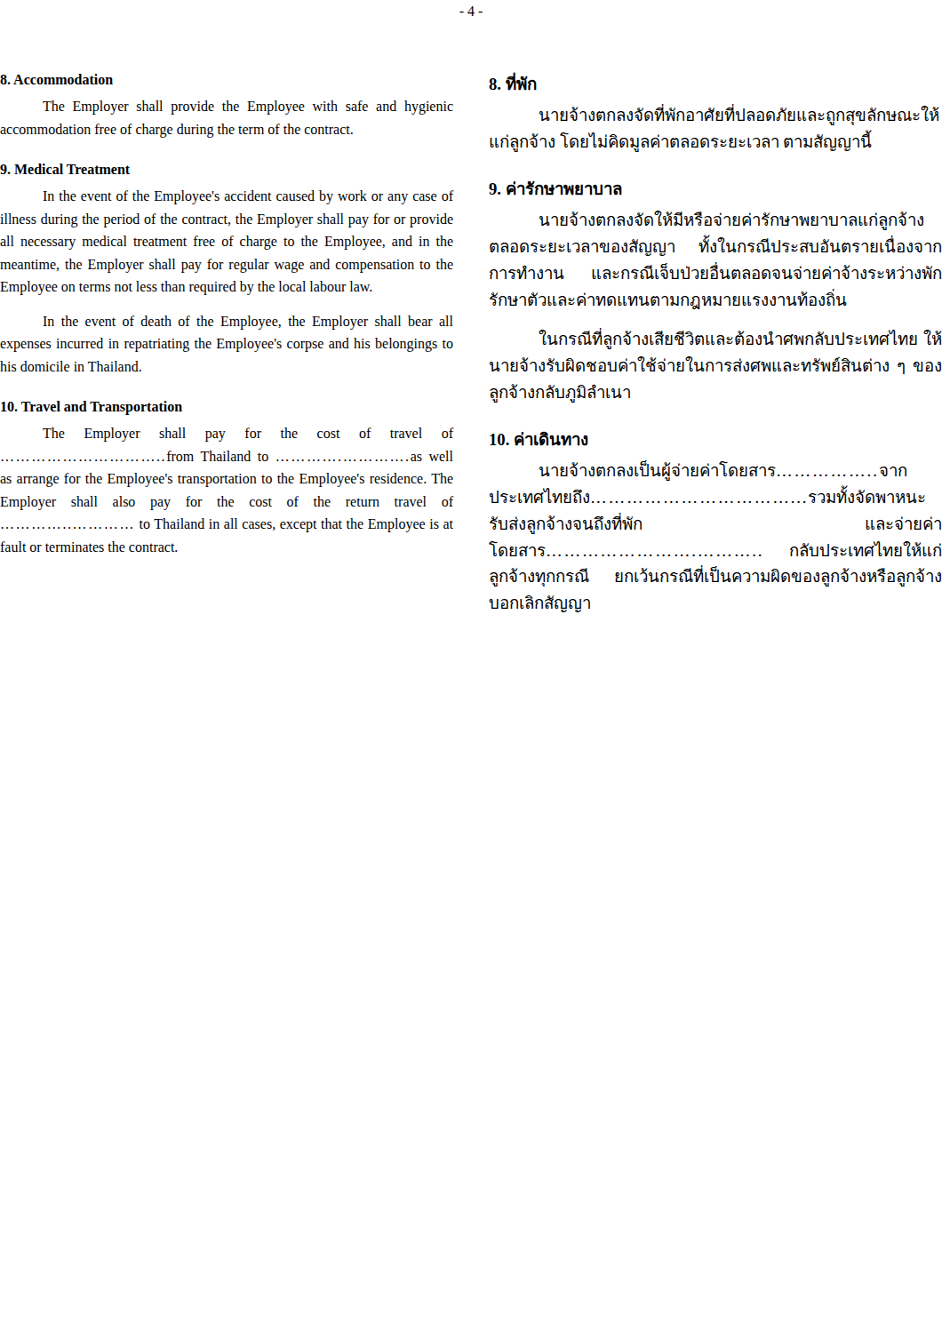- 4 -
8. Accommodation
The Employer shall provide the Employee with safe and hygienic accommodation free of charge during the term of the contract.
9. Medical Treatment
In the event of the Employee's accident caused by work or any case of illness during the period of the contract, the Employer shall pay for or provide all necessary medical treatment free of charge to the Employee, and in the meantime, the Employer shall pay for regular wage and compensation to the Employee on terms not less than required by the local labour law.
In the event of death of the Employee, the Employer shall bear all expenses incurred in repatriating the Employee's corpse and his belongings to his domicile in Thailand.
10. Travel and Transportation
The Employer shall pay for the cost of travel of ………………………….. from Thailand to ………….…………. as well as arrange for the Employee's transportation to the Employee's residence. The Employer shall also pay for the cost of the return travel of …………..………… to Thailand in all cases, except that the Employee is at fault or terminates the contract.
8. ที่พัก
นายจ้างตกลงจัดที่พักอาศัยที่ปลอดภัยและถูกสุขลักษณะให้แก่ลูกจ้าง โดยไม่คิดมูลค่าตลอดระยะเวลา ตามสัญญานี้
9. ค่ารักษาพยาบาล
นายจ้างตกลงจัดให้มีหรือจ่ายค่ารักษาพยาบาลแก่ลูกจ้างตลอดระยะเวลาของสัญญา ทั้งในกรณีประสบอันตรายเนื่องจากการทำงาน และกรณีเจ็บป่วยอื่นตลอดจนจ่ายค่าจ้างระหว่างพักรักษาตัวและค่าทดแทนตามกฎหมายแรงงานท้องถิ่น
ในกรณีที่ลูกจ้างเสียชีวิตและต้องนำศพกลับประเทศไทย ให้นายจ้างรับผิดชอบค่าใช้จ่ายในการส่งศพและทรัพย์สินต่าง ๆ ของลูกจ้างกลับภูมิลำเนา
10. ค่าเดินทาง
นายจ้างตกลงเป็นผู้จ่ายค่าโดยสาร…………….. จากประเทศไทยถึง……………………………... รวมทั้งจัดพาหนะรับส่งลูกจ้างจนถึงที่พัก และจ่ายค่าโดยสาร…………………….……….. กลับประเทศไทยให้แก่ลูกจ้างทุกกรณี ยกเว้นกรณีที่เป็นความผิดของลูกจ้างหรือลูกจ้างบอกเลิกสัญญา